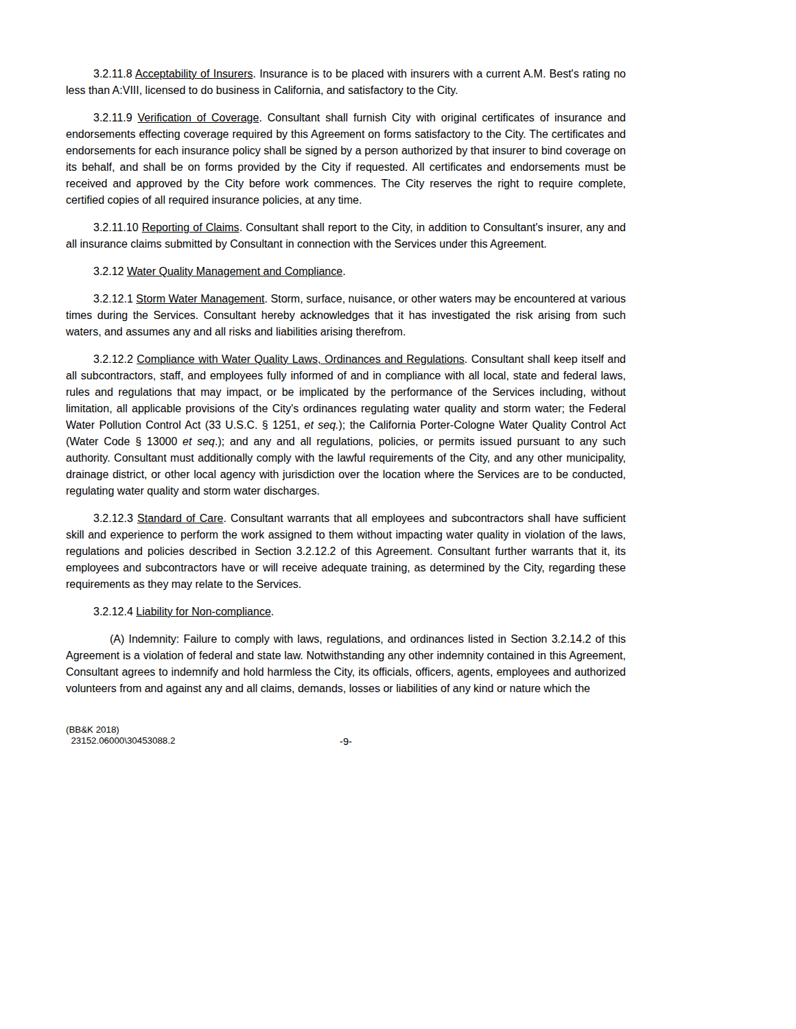3.2.11.8 Acceptability of Insurers. Insurance is to be placed with insurers with a current A.M. Best's rating no less than A:VIII, licensed to do business in California, and satisfactory to the City.
3.2.11.9 Verification of Coverage. Consultant shall furnish City with original certificates of insurance and endorsements effecting coverage required by this Agreement on forms satisfactory to the City. The certificates and endorsements for each insurance policy shall be signed by a person authorized by that insurer to bind coverage on its behalf, and shall be on forms provided by the City if requested. All certificates and endorsements must be received and approved by the City before work commences. The City reserves the right to require complete, certified copies of all required insurance policies, at any time.
3.2.11.10 Reporting of Claims. Consultant shall report to the City, in addition to Consultant's insurer, any and all insurance claims submitted by Consultant in connection with the Services under this Agreement.
3.2.12 Water Quality Management and Compliance.
3.2.12.1 Storm Water Management. Storm, surface, nuisance, or other waters may be encountered at various times during the Services. Consultant hereby acknowledges that it has investigated the risk arising from such waters, and assumes any and all risks and liabilities arising therefrom.
3.2.12.2 Compliance with Water Quality Laws, Ordinances and Regulations. Consultant shall keep itself and all subcontractors, staff, and employees fully informed of and in compliance with all local, state and federal laws, rules and regulations that may impact, or be implicated by the performance of the Services including, without limitation, all applicable provisions of the City's ordinances regulating water quality and storm water; the Federal Water Pollution Control Act (33 U.S.C. § 1251, et seq.); the California Porter-Cologne Water Quality Control Act (Water Code § 13000 et seq.); and any and all regulations, policies, or permits issued pursuant to any such authority. Consultant must additionally comply with the lawful requirements of the City, and any other municipality, drainage district, or other local agency with jurisdiction over the location where the Services are to be conducted, regulating water quality and storm water discharges.
3.2.12.3 Standard of Care. Consultant warrants that all employees and subcontractors shall have sufficient skill and experience to perform the work assigned to them without impacting water quality in violation of the laws, regulations and policies described in Section 3.2.12.2 of this Agreement. Consultant further warrants that it, its employees and subcontractors have or will receive adequate training, as determined by the City, regarding these requirements as they may relate to the Services.
3.2.12.4 Liability for Non-compliance.
(A) Indemnity: Failure to comply with laws, regulations, and ordinances listed in Section 3.2.14.2 of this Agreement is a violation of federal and state law. Notwithstanding any other indemnity contained in this Agreement, Consultant agrees to indemnify and hold harmless the City, its officials, officers, agents, employees and authorized volunteers from and against any and all claims, demands, losses or liabilities of any kind or nature which the
(BB&K 2018)
23152.06000\30453088.2
-9-